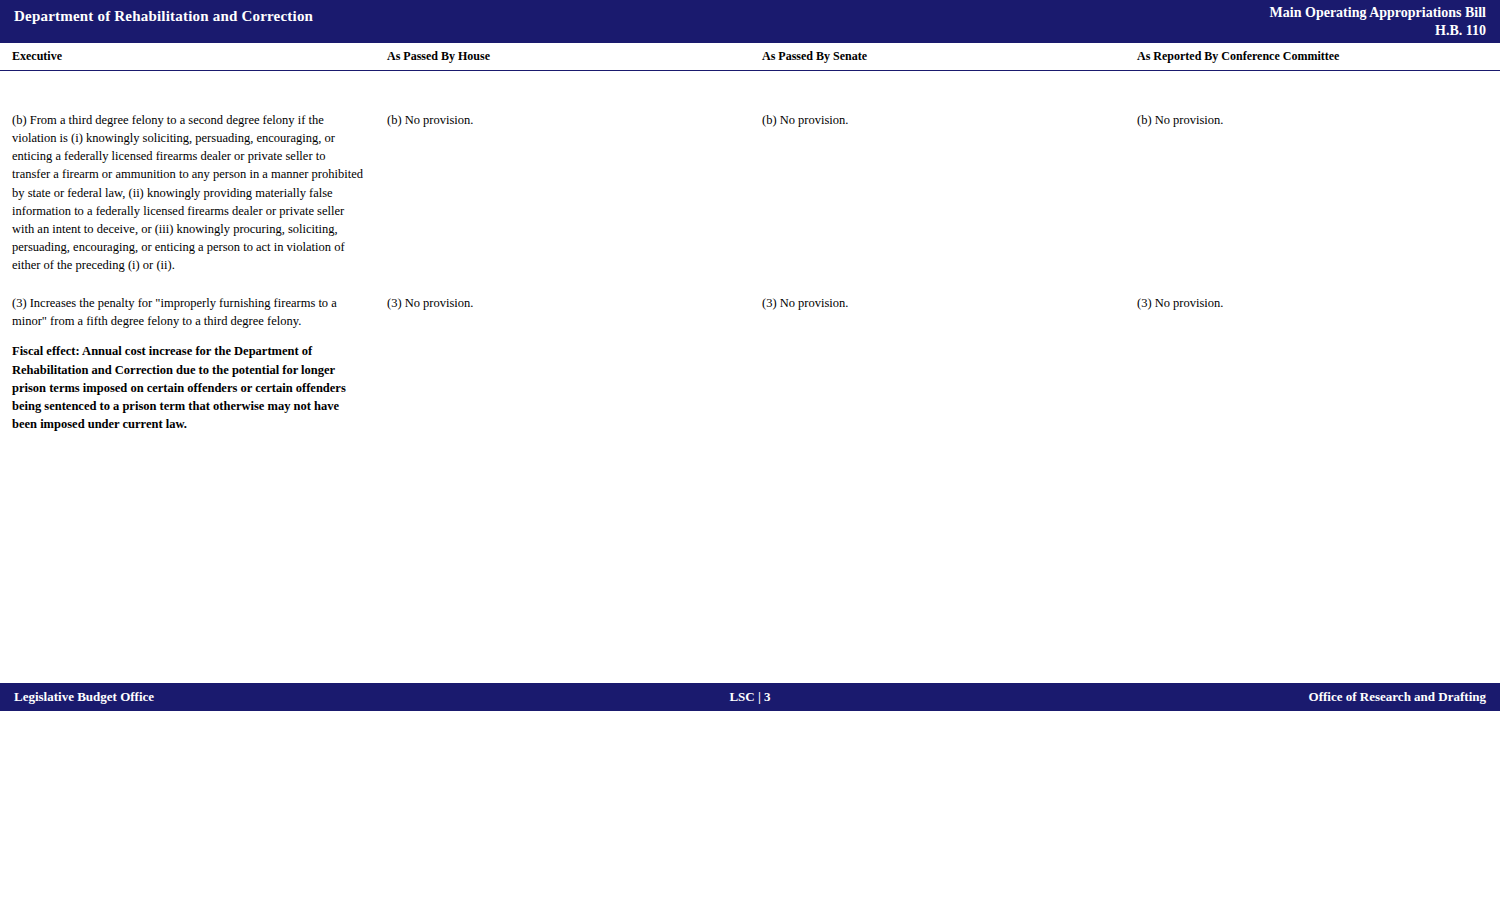Department of Rehabilitation and Correction
Main Operating Appropriations Bill H.B. 110
| Executive | As Passed By House | As Passed By Senate | As Reported By Conference Committee |
| --- | --- | --- | --- |
| (b) From a third degree felony to a second degree felony if the violation is (i) knowingly soliciting, persuading, encouraging, or enticing a federally licensed firearms dealer or private seller to transfer a firearm or ammunition to any person in a manner prohibited by state or federal law, (ii) knowingly providing materially false information to a federally licensed firearms dealer or private seller with an intent to deceive, or (iii) knowingly procuring, soliciting, persuading, encouraging, or enticing a person to act in violation of either of the preceding (i) or (ii). | (b) No provision. | (b) No provision. | (b) No provision. |
| (3) Increases the penalty for "improperly furnishing firearms to a minor" from a fifth degree felony to a third degree felony. Fiscal effect: Annual cost increase for the Department of Rehabilitation and Correction due to the potential for longer prison terms imposed on certain offenders or certain offenders being sentenced to a prison term that otherwise may not have been imposed under current law. | (3) No provision. | (3) No provision. | (3) No provision. |
Legislative Budget Office
LSC | 3
Office of Research and Drafting